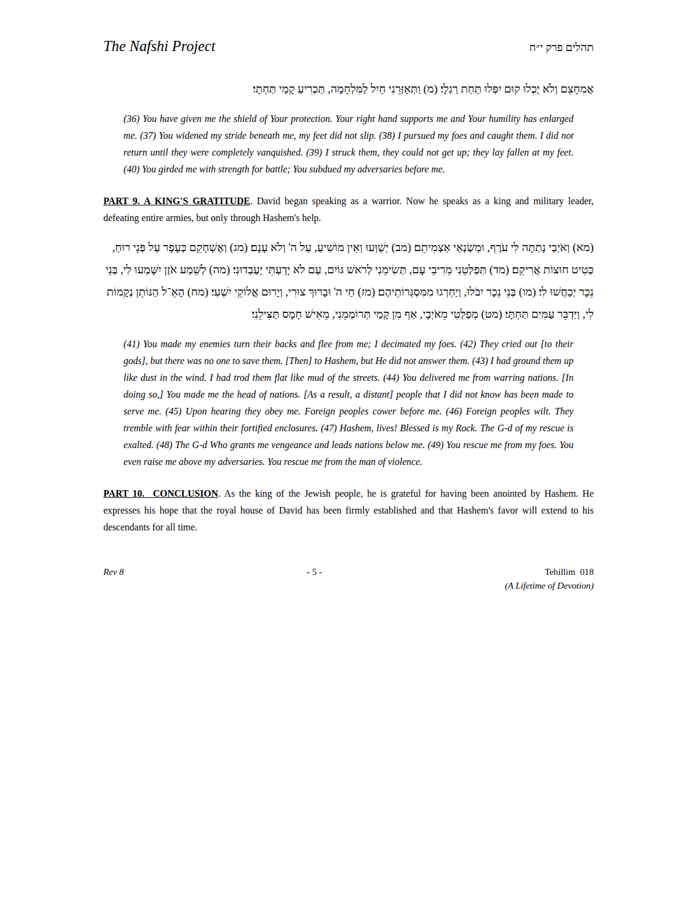The Nafshi Project
תהלים פרק י״ח
אֲמִחָצֵם וְלֹא יֻכְלוּ קוּם יִפְּלוּ תַּחַת רַגְלָי׃ (מ) וַתְּאַזְּרֵנִי חַיִל לַמִּלְחָמָה, תַּכְרִיעַ קָמַי תַּחְתָּי׃
(36) You have given me the shield of Your protection. Your right hand supports me and Your humility has enlarged me. (37) You widened my stride beneath me, my feet did not slip. (38) I pursued my foes and caught them. I did not return until they were completely vanquished. (39) I struck them, they could not get up; they lay fallen at my feet. (40) You girded me with strength for battle; You subdued my adversaries before me.
PART 9. A KING'S GRATITUDE. David began speaking as a warrior. Now he speaks as a king and military leader, defeating entire armies, but only through Hashem's help.
(מא) וְאֹיְבַי נָתַתָּה לִּי עֹרֶף, וּמְשַׂנְאַי אַצְמִיתֵם׃ (מב) יְשַׁוְּעוּ וְאֵין מוֹשִׁיעַ, עַל ה' וְלֹא עָנָם׃ (מג) וְאֶשְׁחָקֵם כְּעָפָר עַל פְּנֵי רוּחַ, כְּטִיט חוּצוֹת אֲרִיקֵם׃ (מד) תְּפַלְּטֵנִי מֵרִיבֵי עָם, תְּשִׂימֵנִי לְרֹאשׁ גּוֹיִם, עַם לֹא יָדַעְתִּי יַעַבְדוּנִי׃ (מה) לְשֵׁמַע אֹזֶן יִשָּׁמְעוּ לִי, בְּנֵי נֵכָר יְכַחֲשׁוּ לִי׃ (מו) בְּנֵי נֵכָר יִבֹּלוּ, וְיַחְרְגוּ מִמִּסְגְּרוֹתֵיהֶם׃ (מז) חַי ה' וּבָרוּךְ צוּרִי, וְיָרוּם אֱלוֹקֵי יִשְׁעִי׃ (מח) הָאֵ־ל הַנּוֹתֵן נְקָמוֹת לִי, וַיַּדְבֵּר עַמִּים תַּחְתָּי׃ (מט) מְפַלְּטִי מֵאֹיְבָי, אַף מִן קָמַי תְּרוֹמְמֵנִי, מֵאִישׁ חָמָס תַּצִּילֵנִי׃
(41) You made my enemies turn their backs and flee from me; I decimated my foes. (42) They cried out [to their gods], but there was no one to save them. [Then] to Hashem, but He did not answer them. (43) I had ground them up like dust in the wind. I had trod them flat like mud of the streets. (44) You delivered me from warring nations. [In doing so,] You made me the head of nations. [As a result, a distant] people that I did not know has been made to serve me. (45) Upon hearing they obey me. Foreign peoples cower before me. (46) Foreign peoples wilt. They tremble with fear within their fortified enclosures. (47) Hashem, lives! Blessed is my Rock. The G-d of my rescue is exalted. (48) The G-d Who grants me vengeance and leads nations below me. (49) You rescue me from my foes. You even raise me above my adversaries. You rescue me from the man of violence.
PART 10. CONCLUSION. As the king of the Jewish people, he is grateful for having been anointed by Hashem. He expresses his hope that the royal house of David has been firmly established and that Hashem's favor will extend to his descendants for all time.
Rev 8
- 5 -
Tehillim 018
(A Lifetime of Devotion)